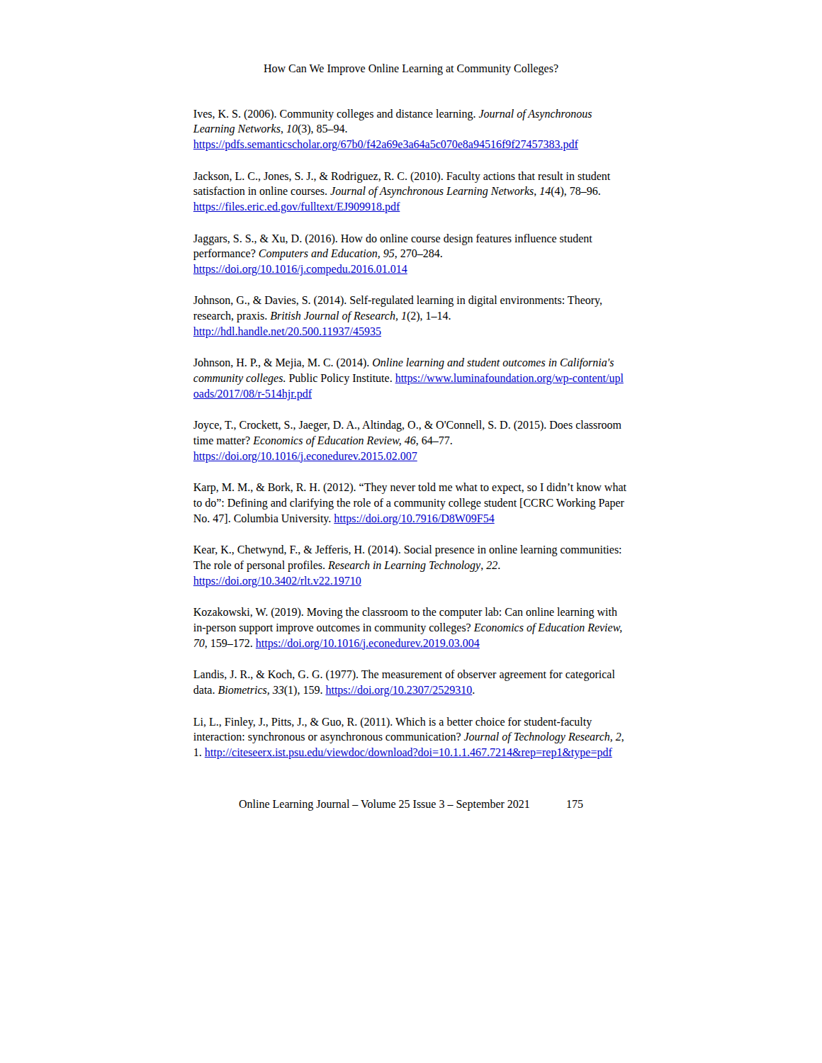How Can We Improve Online Learning at Community Colleges?
Ives, K. S. (2006). Community colleges and distance learning. Journal of Asynchronous Learning Networks, 10(3), 85–94.
https://pdfs.semanticscholar.org/67b0/f42a69e3a64a5c070e8a94516f9f27457383.pdf
Jackson, L. C., Jones, S. J., & Rodriguez, R. C. (2010). Faculty actions that result in student satisfaction in online courses. Journal of Asynchronous Learning Networks, 14(4), 78–96.
https://files.eric.ed.gov/fulltext/EJ909918.pdf
Jaggars, S. S., & Xu, D. (2016). How do online course design features influence student performance? Computers and Education, 95, 270–284.
https://doi.org/10.1016/j.compedu.2016.01.014
Johnson, G., & Davies, S. (2014). Self-regulated learning in digital environments: Theory, research, praxis. British Journal of Research, 1(2), 1–14.
http://hdl.handle.net/20.500.11937/45935
Johnson, H. P., & Mejia, M. C. (2014). Online learning and student outcomes in California's community colleges. Public Policy Institute. https://www.luminafoundation.org/wp-content/uploads/2017/08/r-514hjr.pdf
Joyce, T., Crockett, S., Jaeger, D. A., Altindag, O., & O'Connell, S. D. (2015). Does classroom time matter? Economics of Education Review, 46, 64–77.
https://doi.org/10.1016/j.econedurev.2015.02.007
Karp, M. M., & Bork, R. H. (2012). “They never told me what to expect, so I didn’t know what to do”: Defining and clarifying the role of a community college student [CCRC Working Paper No. 47]. Columbia University. https://doi.org/10.7916/D8W09F54
Kear, K., Chetwynd, F., & Jefferis, H. (2014). Social presence in online learning communities: The role of personal profiles. Research in Learning Technology, 22.
https://doi.org/10.3402/rlt.v22.19710
Kozakowski, W. (2019). Moving the classroom to the computer lab: Can online learning with in-person support improve outcomes in community colleges? Economics of Education Review, 70, 159–172. https://doi.org/10.1016/j.econedurev.2019.03.004
Landis, J. R., & Koch, G. G. (1977). The measurement of observer agreement for categorical data. Biometrics, 33(1), 159. https://doi.org/10.2307/2529310.
Li, L., Finley, J., Pitts, J., & Guo, R. (2011). Which is a better choice for student-faculty interaction: synchronous or asynchronous communication? Journal of Technology Research, 2, 1. http://citeseerx.ist.psu.edu/viewdoc/download?doi=10.1.1.467.7214&rep=rep1&type=pdf
Online Learning Journal – Volume 25 Issue 3 – September 2021175